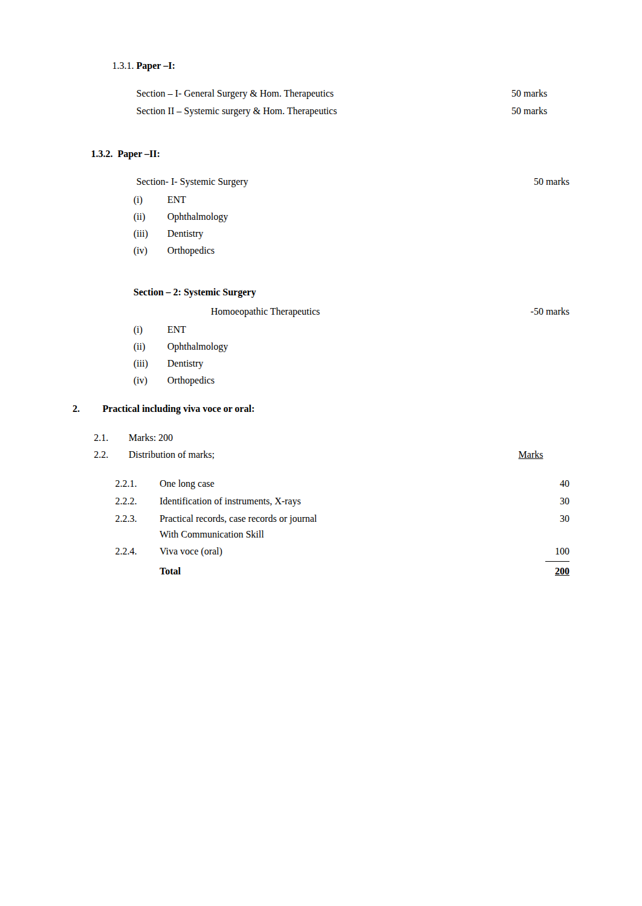1.3.1. Paper –I:
| Section – I- General Surgery & Hom. Therapeutics | 50 marks |
| Section II – Systemic surgery & Hom. Therapeutics | 50 marks |
1.3.2. Paper –II:
| Section- I- Systemic Surgery | 50 marks |
(i) ENT
(ii) Ophthalmology
(iii) Dentistry
(iv) Orthopedics
Section – 2: Systemic Surgery
| Homoeopathic Therapeutics | -50 marks |
(i) ENT
(ii) Ophthalmology
(iii) Dentistry
(iv) Orthopedics
| 2. | Practical including viva voce or oral: |
| 2.1. | Marks: 200 | |
| 2.2. | Distribution of marks; | Marks |
| 2.2.1. | One long case | 40 |
| 2.2.2. | Identification of instruments, X-rays | 30 |
| 2.2.3. | Practical records, case records or journal With Communication Skill | 30 |
| 2.2.4. | Viva voce (oral) | 100 |
| | Total | 200 |